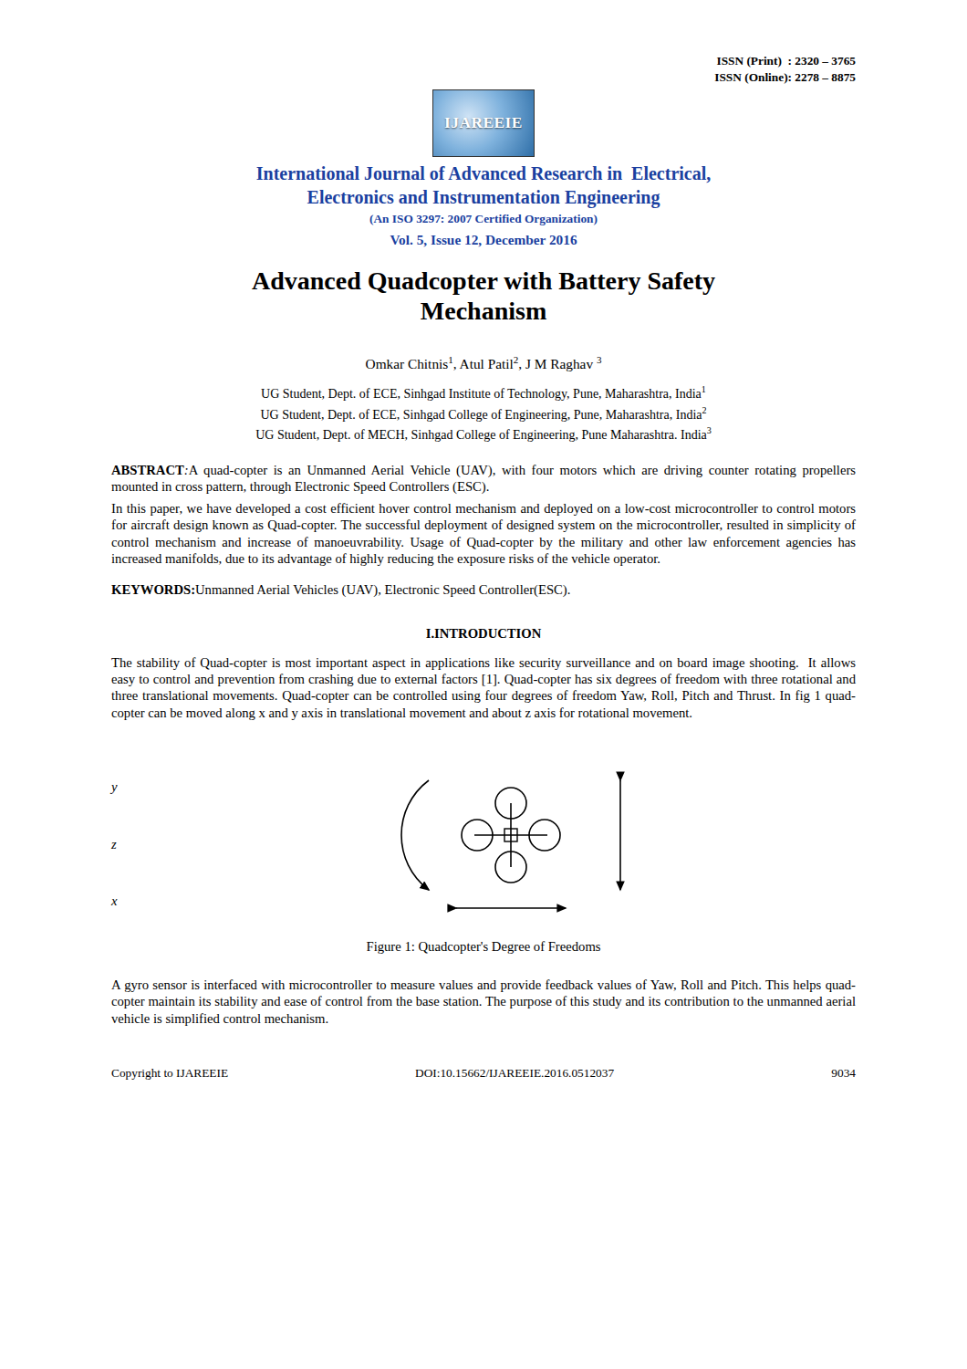ISSN (Print) : 2320 – 3765
ISSN (Online): 2278 – 8875
International Journal of Advanced Research in Electrical,
Electronics and Instrumentation Engineering
(An ISO 3297: 2007 Certified Organization)
Vol. 5, Issue 12, December 2016
Advanced Quadcopter with Battery Safety
Mechanism
Omkar Chitnis1, Atul Patil2, J M Raghav 3
UG Student, Dept. of ECE, Sinhgad Institute of Technology, Pune, Maharashtra, India1
UG Student, Dept. of ECE, Sinhgad College of Engineering, Pune, Maharashtra, India2
UG Student, Dept. of MECH, Sinhgad College of Engineering, Pune Maharashtra. India3
ABSTRACT: A quad-copter is an Unmanned Aerial Vehicle (UAV), with four motors which are driving counter rotating propellers mounted in cross pattern, through Electronic Speed Controllers (ESC).
In this paper, we have developed a cost efficient hover control mechanism and deployed on a low-cost microcontroller to control motors for aircraft design known as Quad-copter. The successful deployment of designed system on the microcontroller, resulted in simplicity of control mechanism and increase of manoeuvrability. Usage of Quad-copter by the military and other law enforcement agencies has increased manifolds, due to its advantage of highly reducing the exposure risks of the vehicle operator.
KEYWORDS: Unmanned Aerial Vehicles (UAV), Electronic Speed Controller(ESC).
I.INTRODUCTION
The stability of Quad-copter is most important aspect in applications like security surveillance and on board image shooting. It allows easy to control and prevention from crashing due to external factors [1]. Quad-copter has six degrees of freedom with three rotational and three translational movements. Quad-copter can be controlled using four degrees of freedom Yaw, Roll, Pitch and Thrust. In fig 1 quad-copter can be moved along x and y axis in translational movement and about z axis for rotational movement.
y z x
Figure 1: Quadcopter's Degree of Freedoms
A gyro sensor is interfaced with microcontroller to measure values and provide feedback values of Yaw, Roll and Pitch. This helps quad-copter maintain its stability and ease of control from the base station. The purpose of this study and its contribution to the unmanned aerial vehicle is simplified control mechanism.
Copyright to IJAREEIE
DOI:10.15662/IJAREEIE.2016.0512037
9034